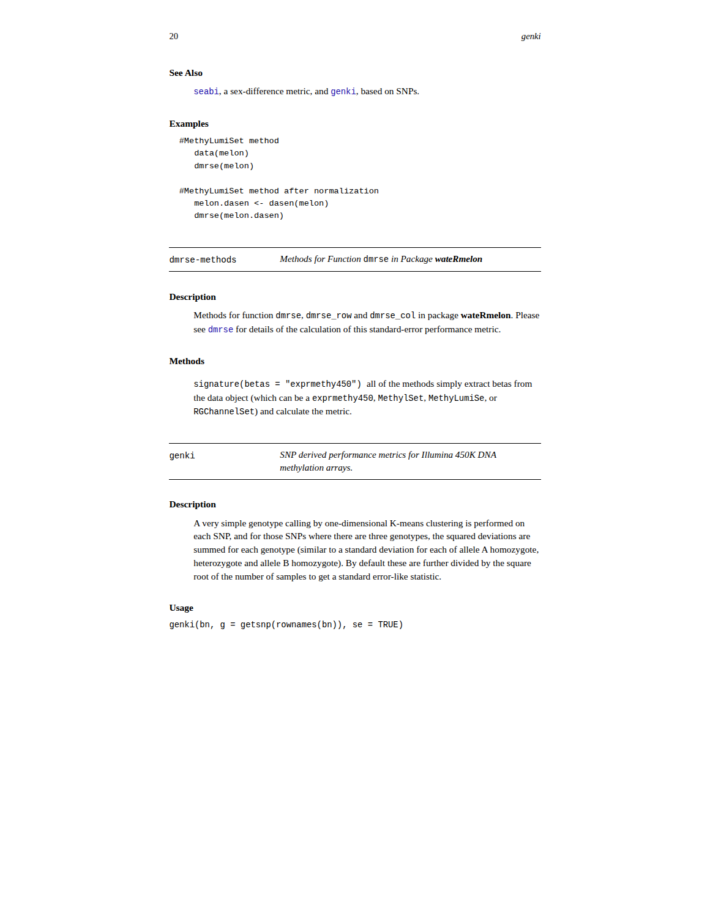20 genki
See Also
seabi, a sex-difference metric, and genki, based on SNPs.
Examples
  #MethyLumiSet method
     data(melon)
     dmrse(melon)

  #MethyLumiSet method after normalization
     melon.dasen <- dasen(melon)
     dmrse(melon.dasen)
dmrse-methods
Methods for Function dmrse in Package wateRmelon
Description
Methods for function dmrse, dmrse_row and dmrse_col in package wateRmelon. Please see dmrse for details of the calculation of this standard-error performance metric.
Methods
signature(betas = "exprmethy450") all of the methods simply extract betas from the data object (which can be a exprmethy450, MethylSet, MethyLumiSe, or RGChannelSet) and calculate the metric.
genki
SNP derived performance metrics for Illumina 450K DNA methylation arrays.
Description
A very simple genotype calling by one-dimensional K-means clustering is performed on each SNP, and for those SNPs where there are three genotypes, the squared deviations are summed for each genotype (similar to a standard deviation for each of allele A homozygote, heterozygote and allele B homozygote). By default these are further divided by the square root of the number of samples to get a standard error-like statistic.
Usage
genki(bn, g = getsnp(rownames(bn)), se = TRUE)